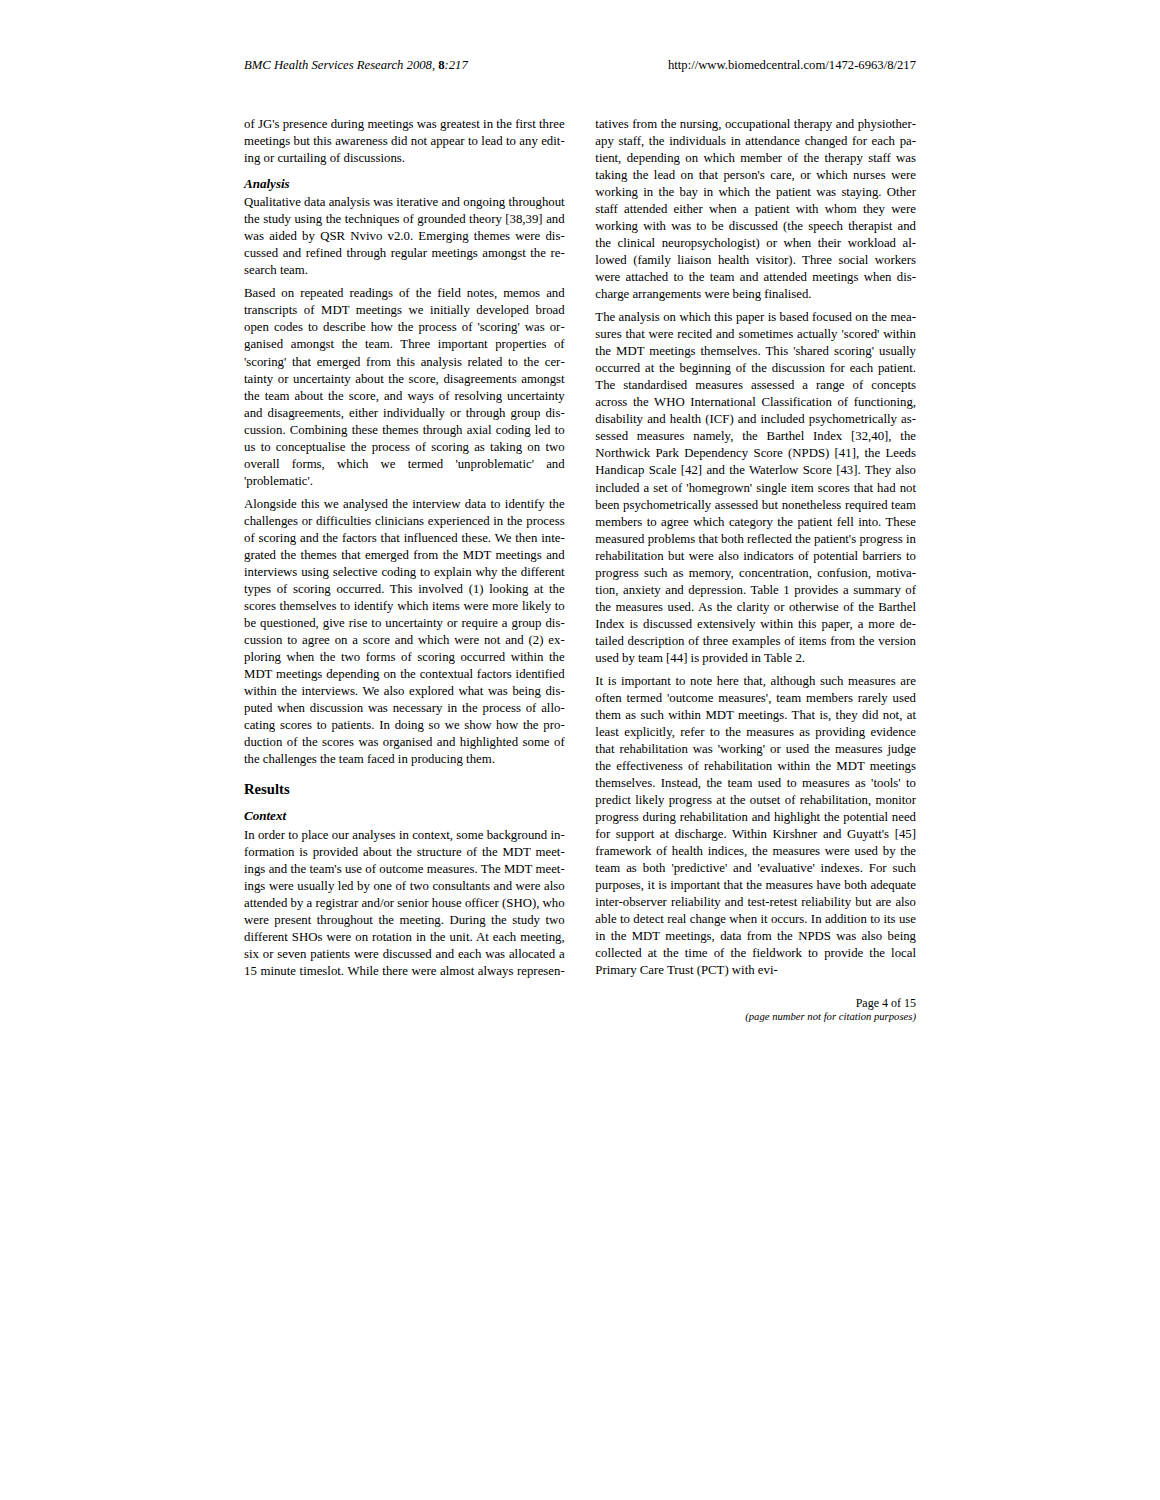BMC Health Services Research 2008, 8:217
http://www.biomedcentral.com/1472-6963/8/217
of JG's presence during meetings was greatest in the first three meetings but this awareness did not appear to lead to any editing or curtailing of discussions.
Analysis
Qualitative data analysis was iterative and ongoing throughout the study using the techniques of grounded theory [38,39] and was aided by QSR Nvivo v2.0. Emerging themes were discussed and refined through regular meetings amongst the research team.
Based on repeated readings of the field notes, memos and transcripts of MDT meetings we initially developed broad open codes to describe how the process of 'scoring' was organised amongst the team. Three important properties of 'scoring' that emerged from this analysis related to the certainty or uncertainty about the score, disagreements amongst the team about the score, and ways of resolving uncertainty and disagreements, either individually or through group discussion. Combining these themes through axial coding led to us to conceptualise the process of scoring as taking on two overall forms, which we termed 'unproblematic' and 'problematic'.
Alongside this we analysed the interview data to identify the challenges or difficulties clinicians experienced in the process of scoring and the factors that influenced these. We then integrated the themes that emerged from the MDT meetings and interviews using selective coding to explain why the different types of scoring occurred. This involved (1) looking at the scores themselves to identify which items were more likely to be questioned, give rise to uncertainty or require a group discussion to agree on a score and which were not and (2) exploring when the two forms of scoring occurred within the MDT meetings depending on the contextual factors identified within the interviews. We also explored what was being disputed when discussion was necessary in the process of allocating scores to patients. In doing so we show how the production of the scores was organised and highlighted some of the challenges the team faced in producing them.
Results
Context
In order to place our analyses in context, some background information is provided about the structure of the MDT meetings and the team's use of outcome measures. The MDT meetings were usually led by one of two consultants and were also attended by a registrar and/or senior house officer (SHO), who were present throughout the meeting. During the study two different SHOs were on rotation in the unit. At each meeting, six or seven patients were discussed and each was allocated a 15 minute timeslot. While there were almost always representatives from the nursing, occupational therapy and physiotherapy staff, the individuals in attendance changed for each patient, depending on which member of the therapy staff was taking the lead on that person's care, or which nurses were working in the bay in which the patient was staying. Other staff attended either when a patient with whom they were working with was to be discussed (the speech therapist and the clinical neuropsychologist) or when their workload allowed (family liaison health visitor). Three social workers were attached to the team and attended meetings when discharge arrangements were being finalised.
The analysis on which this paper is based focused on the measures that were recited and sometimes actually 'scored' within the MDT meetings themselves. This 'shared scoring' usually occurred at the beginning of the discussion for each patient. The standardised measures assessed a range of concepts across the WHO International Classification of functioning, disability and health (ICF) and included psychometrically assessed measures namely, the Barthel Index [32,40], the Northwick Park Dependency Score (NPDS) [41], the Leeds Handicap Scale [42] and the Waterlow Score [43]. They also included a set of 'homegrown' single item scores that had not been psychometrically assessed but nonetheless required team members to agree which category the patient fell into. These measured problems that both reflected the patient's progress in rehabilitation but were also indicators of potential barriers to progress such as memory, concentration, confusion, motivation, anxiety and depression. Table 1 provides a summary of the measures used. As the clarity or otherwise of the Barthel Index is discussed extensively within this paper, a more detailed description of three examples of items from the version used by team [44] is provided in Table 2.
It is important to note here that, although such measures are often termed 'outcome measures', team members rarely used them as such within MDT meetings. That is, they did not, at least explicitly, refer to the measures as providing evidence that rehabilitation was 'working' or used the measures judge the effectiveness of rehabilitation within the MDT meetings themselves. Instead, the team used to measures as 'tools' to predict likely progress at the outset of rehabilitation, monitor progress during rehabilitation and highlight the potential need for support at discharge. Within Kirshner and Guyatt's [45] framework of health indices, the measures were used by the team as both 'predictive' and 'evaluative' indexes. For such purposes, it is important that the measures have both adequate inter-observer reliability and test-retest reliability but are also able to detect real change when it occurs. In addition to its use in the MDT meetings, data from the NPDS was also being collected at the time of the fieldwork to provide the local Primary Care Trust (PCT) with evi-
Page 4 of 15
(page number not for citation purposes)